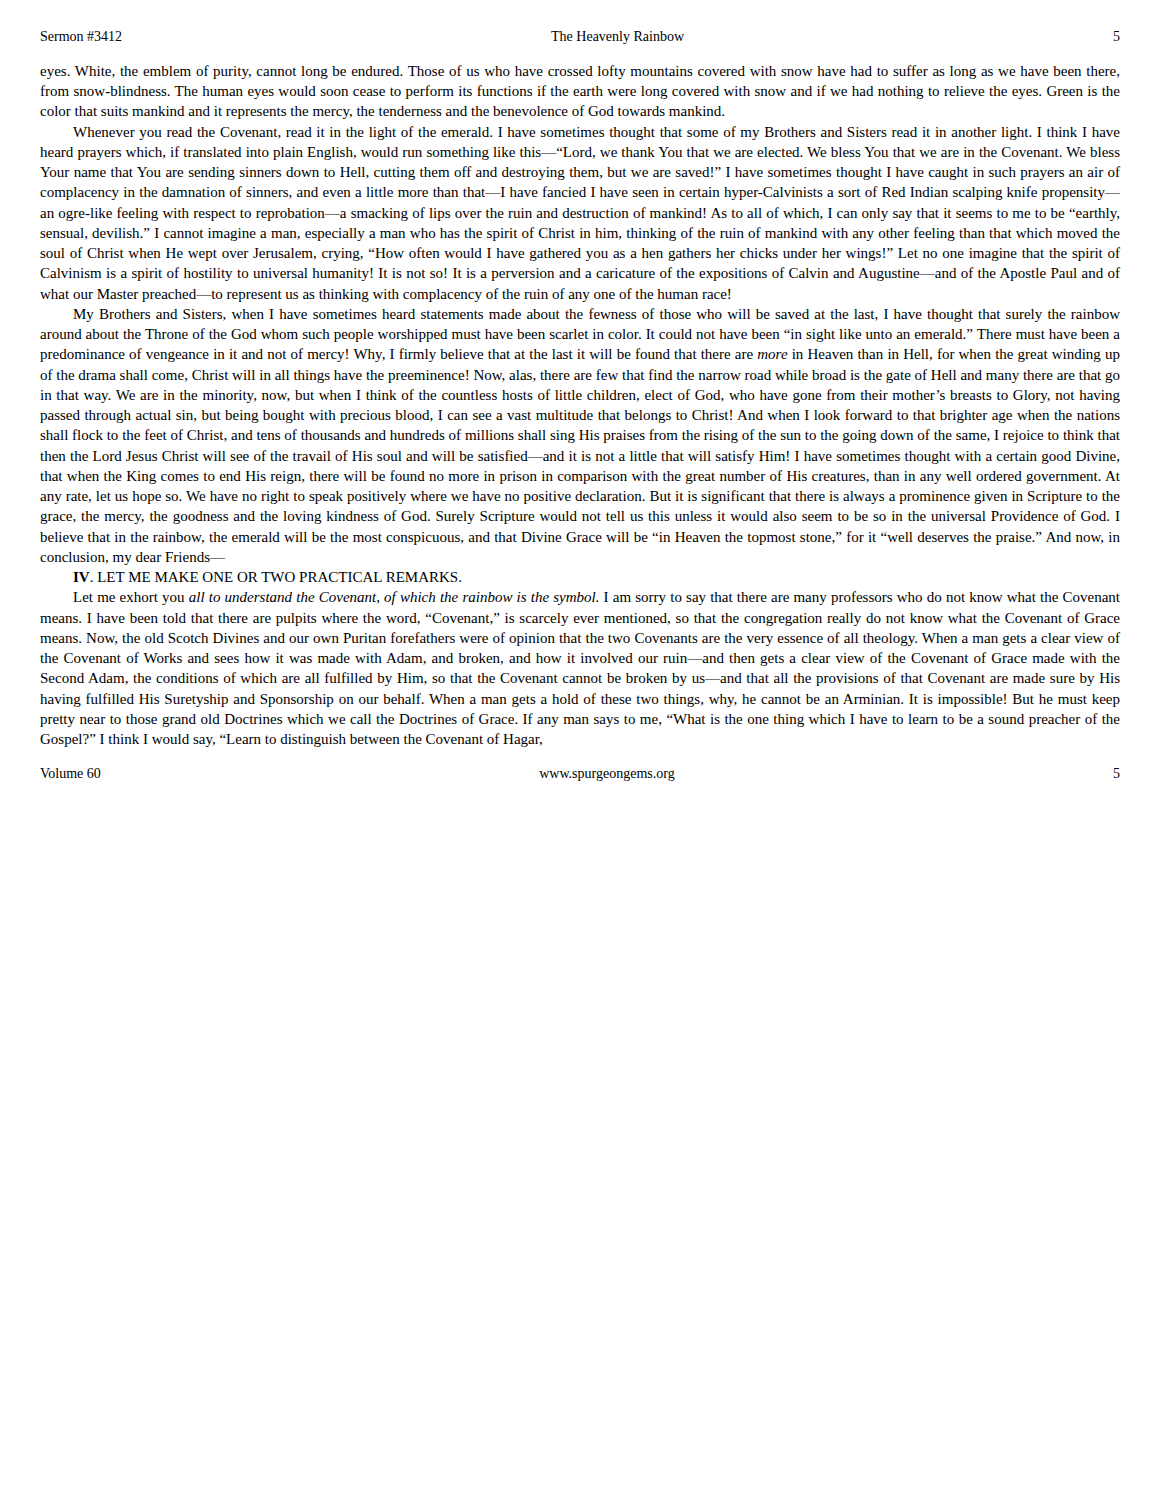Sermon #3412 The Heavenly Rainbow 5
eyes. White, the emblem of purity, cannot long be endured. Those of us who have crossed lofty mountains covered with snow have had to suffer as long as we have been there, from snow-blindness. The human eyes would soon cease to perform its functions if the earth were long covered with snow and if we had nothing to relieve the eyes. Green is the color that suits mankind and it represents the mercy, the tenderness and the benevolence of God towards mankind.
Whenever you read the Covenant, read it in the light of the emerald. I have sometimes thought that some of my Brothers and Sisters read it in another light. I think I have heard prayers which, if translated into plain English, would run something like this—“Lord, we thank You that we are elected. We bless You that we are in the Covenant. We bless Your name that You are sending sinners down to Hell, cutting them off and destroying them, but we are saved!” I have sometimes thought I have caught in such prayers an air of complacency in the damnation of sinners, and even a little more than that—I have fancied I have seen in certain hyper-Calvinists a sort of Red Indian scalping knife propensity—an ogre-like feeling with respect to reprobation—a smacking of lips over the ruin and destruction of mankind! As to all of which, I can only say that it seems to me to be “earthly, sensual, devilish.” I cannot imagine a man, especially a man who has the spirit of Christ in him, thinking of the ruin of mankind with any other feeling than that which moved the soul of Christ when He wept over Jerusalem, crying, “How often would I have gathered you as a hen gathers her chicks under her wings!” Let no one imagine that the spirit of Calvinism is a spirit of hostility to universal humanity! It is not so! It is a perversion and a caricature of the expositions of Calvin and Augustine—and of the Apostle Paul and of what our Master preached—to represent us as thinking with complacency of the ruin of any one of the human race!
My Brothers and Sisters, when I have sometimes heard statements made about the fewness of those who will be saved at the last, I have thought that surely the rainbow around about the Throne of the God whom such people worshipped must have been scarlet in color. It could not have been “in sight like unto an emerald.” There must have been a predominance of vengeance in it and not of mercy! Why, I firmly believe that at the last it will be found that there are more in Heaven than in Hell, for when the great winding up of the drama shall come, Christ will in all things have the preeminence! Now, alas, there are few that find the narrow road while broad is the gate of Hell and many there are that go in that way. We are in the minority, now, but when I think of the countless hosts of little children, elect of God, who have gone from their mother’s breasts to Glory, not having passed through actual sin, but being bought with precious blood, I can see a vast multitude that belongs to Christ! And when I look forward to that brighter age when the nations shall flock to the feet of Christ, and tens of thousands and hundreds of millions shall sing His praises from the rising of the sun to the going down of the same, I rejoice to think that then the Lord Jesus Christ will see of the travail of His soul and will be satisfied—and it is not a little that will satisfy Him! I have sometimes thought with a certain good Divine, that when the King comes to end His reign, there will be found no more in prison in comparison with the great number of His creatures, than in any well ordered government. At any rate, let us hope so. We have no right to speak positively where we have no positive declaration. But it is significant that there is always a prominence given in Scripture to the grace, the mercy, the goodness and the loving kindness of God. Surely Scripture would not tell us this unless it would also seem to be so in the universal Providence of God. I believe that in the rainbow, the emerald will be the most conspicuous, and that Divine Grace will be “in Heaven the topmost stone,” for it “well deserves the praise.” And now, in conclusion, my dear Friends—
IV. LET ME MAKE ONE OR TWO PRACTICAL REMARKS.
Let me exhort you all to understand the Covenant, of which the rainbow is the symbol. I am sorry to say that there are many professors who do not know what the Covenant means. I have been told that there are pulpits where the word, “Covenant,” is scarcely ever mentioned, so that the congregation really do not know what the Covenant of Grace means. Now, the old Scotch Divines and our own Puritan forefathers were of opinion that the two Covenants are the very essence of all theology. When a man gets a clear view of the Covenant of Works and sees how it was made with Adam, and broken, and how it involved our ruin—and then gets a clear view of the Covenant of Grace made with the Second Adam, the conditions of which are all fulfilled by Him, so that the Covenant cannot be broken by us—and that all the provisions of that Covenant are made sure by His having fulfilled His Suretyship and Sponsorship on our behalf. When a man gets a hold of these two things, why, he cannot be an Arminian. It is impossible! But he must keep pretty near to those grand old Doctrines which we call the Doctrines of Grace. If any man says to me, “What is the one thing which I have to learn to be a sound preacher of the Gospel?” I think I would say, “Learn to distinguish between the Covenant of Hagar,
Volume 60 www.spurgeongems.org 5